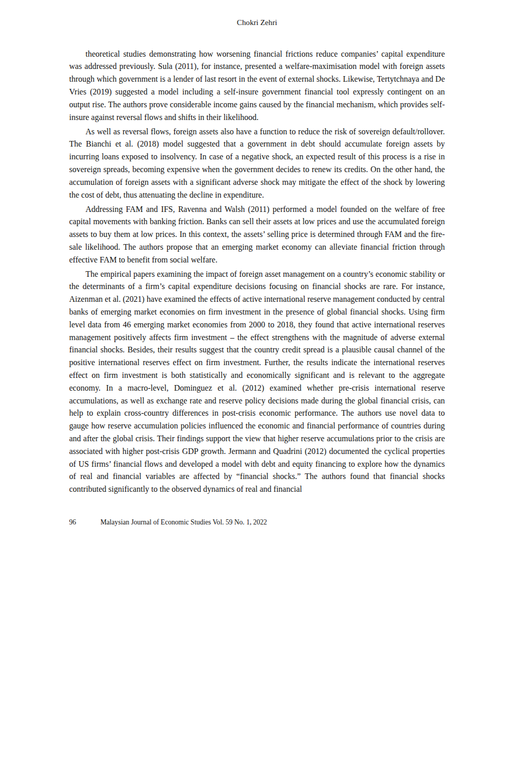Chokri Zehri
theoretical studies demonstrating how worsening financial frictions reduce companies’ capital expenditure was addressed previously. Sula (2011), for instance, presented a welfare-maximisation model with foreign assets through which government is a lender of last resort in the event of external shocks. Likewise, Tertytchnaya and De Vries (2019) suggested a model including a self-insure government financial tool expressly contingent on an output rise. The authors prove considerable income gains caused by the financial mechanism, which provides self-insure against reversal flows and shifts in their likelihood.
As well as reversal flows, foreign assets also have a function to reduce the risk of sovereign default/rollover. The Bianchi et al. (2018) model suggested that a government in debt should accumulate foreign assets by incurring loans exposed to insolvency. In case of a negative shock, an expected result of this process is a rise in sovereign spreads, becoming expensive when the government decides to renew its credits. On the other hand, the accumulation of foreign assets with a significant adverse shock may mitigate the effect of the shock by lowering the cost of debt, thus attenuating the decline in expenditure.
Addressing FAM and IFS, Ravenna and Walsh (2011) performed a model founded on the welfare of free capital movements with banking friction. Banks can sell their assets at low prices and use the accumulated foreign assets to buy them at low prices. In this context, the assets’ selling price is determined through FAM and the fire-sale likelihood. The authors propose that an emerging market economy can alleviate financial friction through effective FAM to benefit from social welfare.
The empirical papers examining the impact of foreign asset management on a country’s economic stability or the determinants of a firm’s capital expenditure decisions focusing on financial shocks are rare. For instance, Aizenman et al. (2021) have examined the effects of active international reserve management conducted by central banks of emerging market economies on firm investment in the presence of global financial shocks. Using firm level data from 46 emerging market economies from 2000 to 2018, they found that active international reserves management positively affects firm investment – the effect strengthens with the magnitude of adverse external financial shocks. Besides, their results suggest that the country credit spread is a plausible causal channel of the positive international reserves effect on firm investment. Further, the results indicate the international reserves effect on firm investment is both statistically and economically significant and is relevant to the aggregate economy. In a macro-level, Dominguez et al. (2012) examined whether pre-crisis international reserve accumulations, as well as exchange rate and reserve policy decisions made during the global financial crisis, can help to explain cross-country differences in post-crisis economic performance. The authors use novel data to gauge how reserve accumulation policies influenced the economic and financial performance of countries during and after the global crisis. Their findings support the view that higher reserve accumulations prior to the crisis are associated with higher post-crisis GDP growth. Jermann and Quadrini (2012) documented the cyclical properties of US firms’ financial flows and developed a model with debt and equity financing to explore how the dynamics of real and financial variables are affected by “financial shocks.” The authors found that financial shocks contributed significantly to the observed dynamics of real and financial
96 Malaysian Journal of Economic Studies Vol. 59 No. 1, 2022